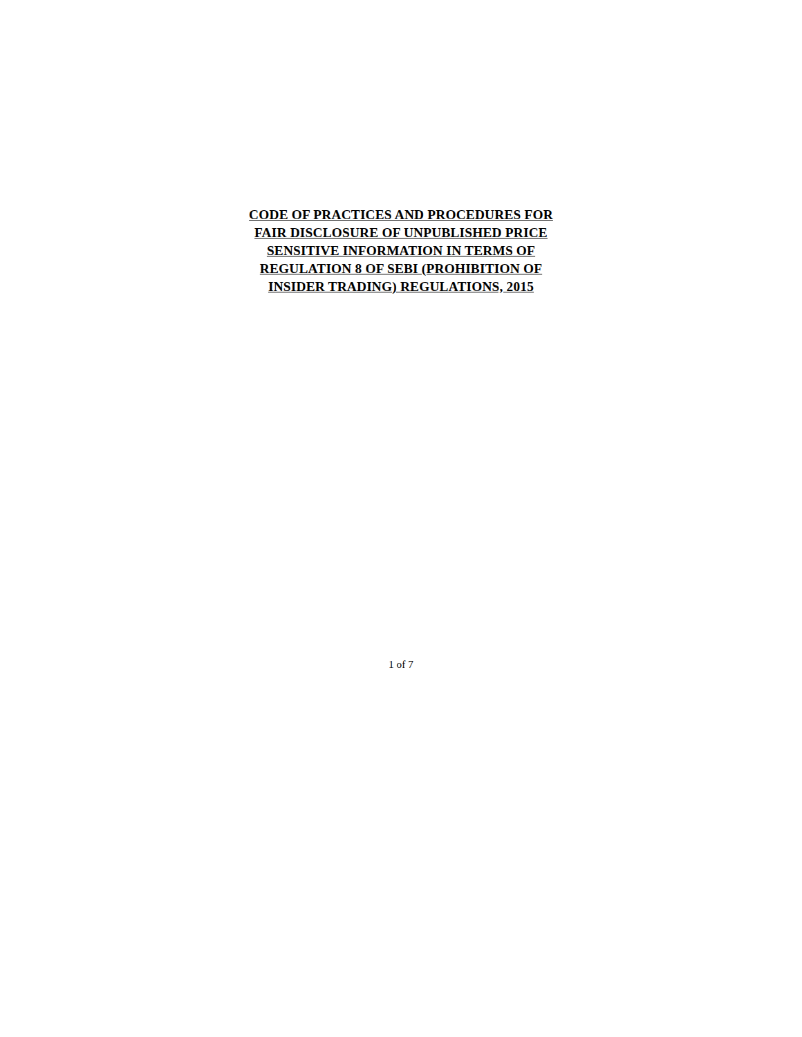Code of Practices and Procedures for Fair Disclosure of Unpublished Price Sensitive Information in Terms of Regulation 8 of SEBI (Prohibition of Insider Trading) Regulations, 2015
1 of 7